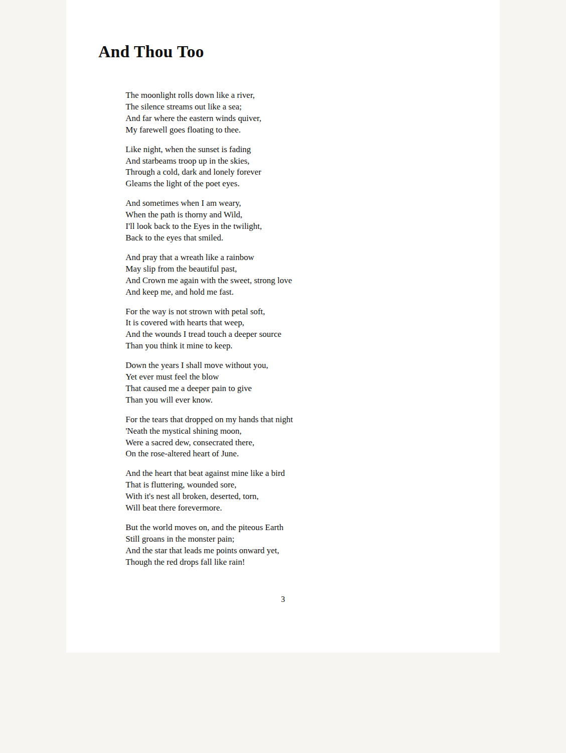And Thou Too
The moonlight rolls down like a river,
The silence streams out like a sea;
And far where the eastern winds quiver,
My farewell goes floating to thee.
Like night, when the sunset is fading
And starbeams troop up in the skies,
Through a cold, dark and lonely forever
Gleams the light of the poet eyes.
And sometimes when I am weary,
When the path is thorny and Wild,
I'll look back to the Eyes in the twilight,
Back to the eyes that smiled.
And pray that a wreath like a rainbow
May slip from the beautiful past,
And Crown me again with the sweet, strong love
And keep me, and hold me fast.
For the way is not strown with petal soft,
It is covered with hearts that weep,
And the wounds I tread touch a deeper source
Than you think it mine to keep.
Down the years I shall move without you,
Yet ever must feel the blow
That caused me a deeper pain to give
Than you will ever know.
For the tears that dropped on my hands that night
'Neath the mystical shining moon,
Were a sacred dew, consecrated there,
On the rose-altered heart of June.
And the heart that beat against mine like a bird
That is fluttering, wounded sore,
With it's nest all broken, deserted, torn,
Will beat there forevermore.
But the world moves on, and the piteous Earth
Still groans in the monster pain;
And the star that leads me points onward yet,
Though the red drops fall like rain!
3